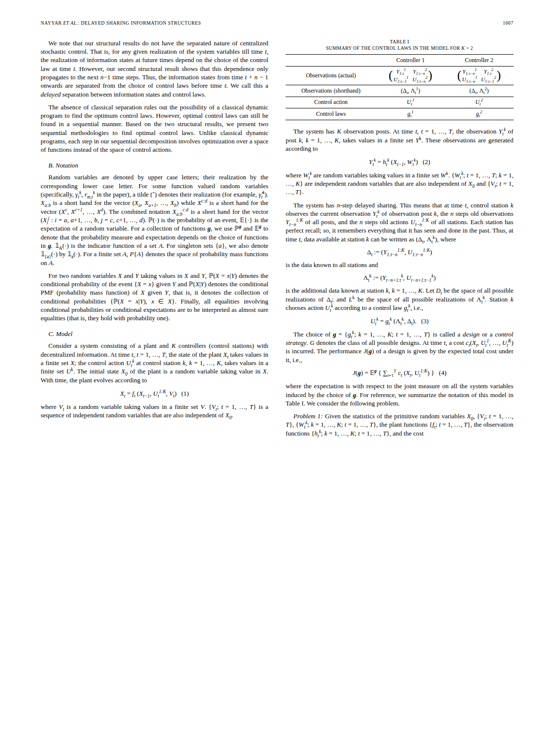Nayyar et al.: Delayed Sharing Information Structures 1607
We note that our structural results do not have the separated nature of centralized stochastic control. That is, for any given realization of the system variables till time t, the realization of information states at future times depend on the choice of the control law at time t. However, our second structural result shows that this dependence only propagates to the next n−1 time steps. Thus, the information states from time t + n − 1 onwards are separated from the choice of control laws before time t. We call this a delayed separation between information states and control laws.
The absence of classical separation rules out the possibility of a classical dynamic program to find the optimum control laws. However, optimal control laws can still be found in a sequential manner. Based on the two structural results, we present two sequential methodologies to find optimal control laws. Unlike classical dynamic programs, each step in our sequential decomposition involves optimization over a space of functions instead of the space of control actions.
B. Notation
Random variables are denoted by upper case letters; their realization by the corresponding lower case letter. For some function valued random variables (specifically, γtk, rm,tk in the paper), a tilde (˜) denotes their realization (for example, γ̃tk). Xa:b is a short hand for the vector (Xa, Xa+1, …, Xb) while Xc:d is a short hand for the vector (Xc, Xc+1, …, Xd). The combined notation Xa:bc:d is a short hand for the vector (Xij : i = a, a+1, …, b, j = c, c+1, …, d). ℙ(·) is the probability of an event, 𝔼{·} is the expectation of a random variable. For a collection of functions g, we use ℙg and 𝔼g to denote that the probability measure and expectation depends on the choice of functions in g. 𝟙A(·) is the indicator function of a set A. For singleton sets {a}, we also denote 𝟙{a}(·) by 𝟙a(·). For a finite set A, P{A} denotes the space of probability mass functions on A.
For two random variables X and Y taking values in X and Y, ℙ(X = x|Y) denotes the conditional probability of the event {X = x} given Y and ℙ(X|Y) denotes the conditional PMF (probability mass function) of X given Y, that is, it denotes the collection of conditional probabilities {ℙ(X = x|Y), x ∈ X}. Finally, all equalities involving conditional probabilities or conditional expectations are to be interpreted as almost sure equalities (that is, they hold with probability one).
C. Model
Consider a system consisting of a plant and K controllers (control stations) with decentralized information. At time t, t = 1, …, T, the state of the plant Xt takes values in a finite set X; the control action Utk at control station k, k = 1, …, K, takes values in a finite set Uk. The initial state X0 of the plant is a random variable taking value in X. With time, the plant evolves according to
Xt = ft (Xt−1, Ut1:K, Vt) (1)
where Vt is a random variable taking values in a finite set V. {Vt; t = 1, …, T} is a sequence of independent random variables that are also independent of X0.
Table I Summary of the Control Laws in the Model for K = 2
| | Controller 1 | Controller 2 |
| --- | --- | --- |
| Observations (actual) | ( Y 1:t 1 Y 1:t−n 2 U 1:t−1 1 U 1:t−n 2 ) | ( Y 1:t−n 1 Y 1:t 2 U 1:t−n 1 U 1:t−1 2 ) |
| Observations (shorthand) | (Δ t , Λ t 1 ) | (Δ t , Λ t 2 ) |
| Control action | U t 1 | U t 2 |
| Control laws | g t 1 | g t 2 |
The system has K observation posts. At time t, t = 1, …, T, the observation Ytk of post k, k = 1, …, K, takes values in a finite set Yk. These observations are generated according to
Ytk = htk (Xt−1, Wtk) (2)
where Wtk are random variables taking values in a finite set Wk. {Wtk; t = 1, …, T; k = 1, …, K} are independent random variables that are also independent of X0 and {Vt; t = 1, …, T}.
The system has n-step delayed sharing. This means that at time t, control station k observes the current observation Ytk of observation post k, the n steps old observations Yt−n1:K of all posts, and the n steps old actions Ut−n1:K of all stations. Each station has perfect recall; so, it remembers everything that it has seen and done in the past. Thus, at time t, data available at station k can be written as (Δt, Λtk), where
Δt := (Y1:t−n1:K, U1:t−n1:K)
is the data known to all stations and
Λtk := (Yt−n+1:tk, Ut−n+1:t−1k)
is the additional data known at station k, k = 1, …, K. Let Dt be the space of all possible realizations of Δt; and Lk be the space of all possible realizations of Λtk. Station k chooses action Utk according to a control law gtk, i.e.,
Utk = gtk (Λtk, Δt). (3)
The choice of g = {gtk; k = 1, …, K; t = 1, …, T} is called a design or a control strategy. G denotes the class of all possible designs. At time t, a cost ct(Xt, Ut1, …, UtK) is incurred. The performance J(g) of a design is given by the expected total cost under it, i.e.,
J(g) = 𝔼g { ∑t=1T ct (Xt, Ut1:K) } (4)
where the expectation is with respect to the joint measure on all the system variables induced by the choice of g. For reference, we summarize the notation of this model in Table I. We consider the following problem.
Problem 1: Given the statistics of the primitive random variables X0, {Vt; t = 1, …, T}, {Wtk; k = 1, …, K; t = 1, …, T}, the plant functions {ft; t = 1, …, T}, the observation functions {htk; k = 1, …, K; t = 1, …, T}, and the cost